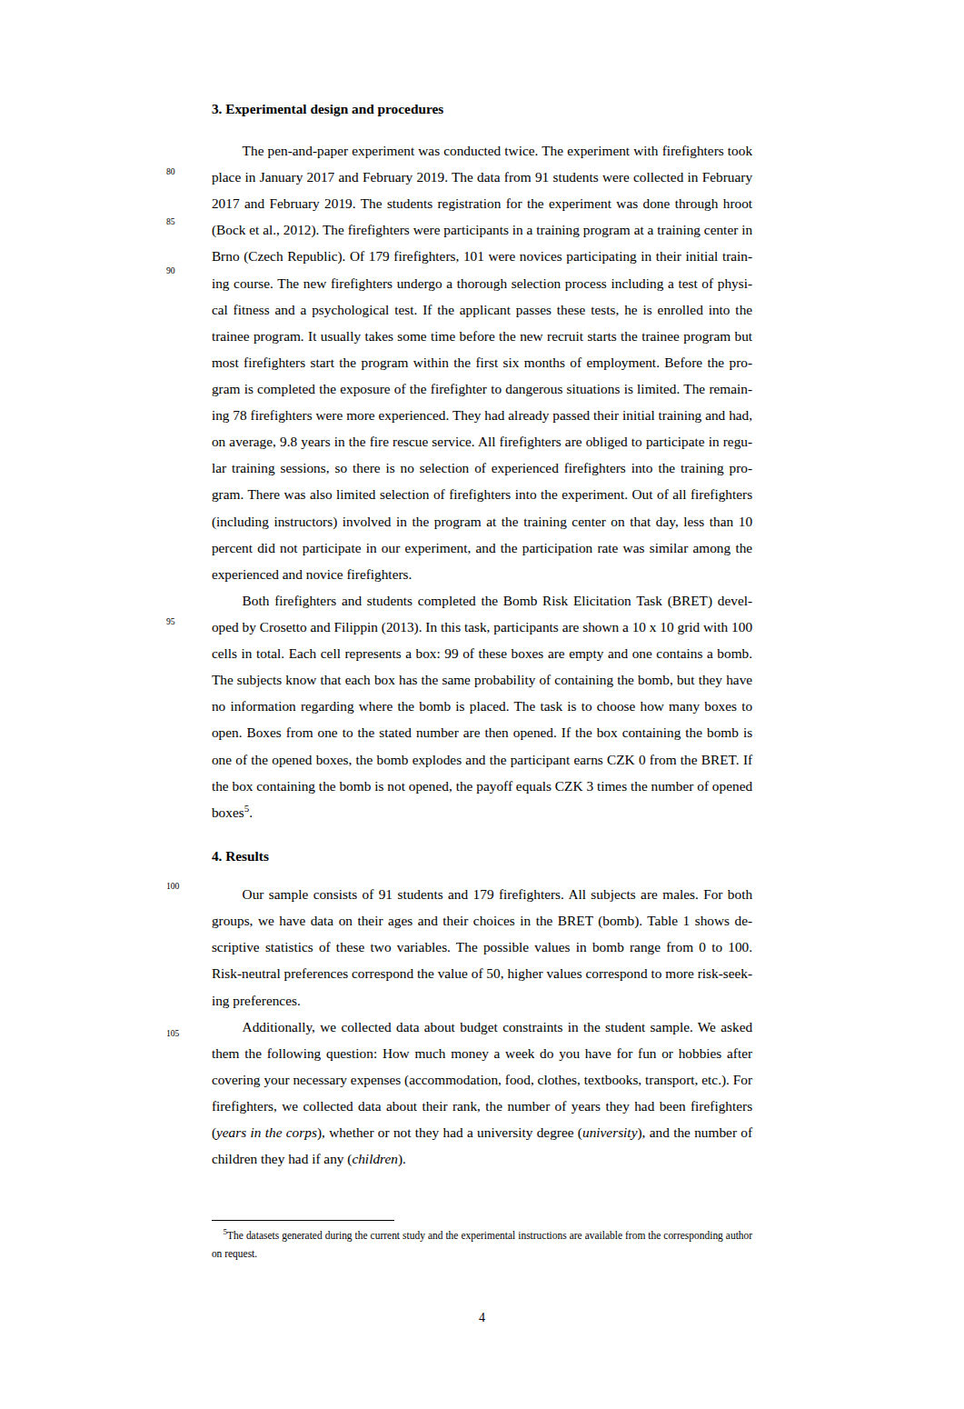3. Experimental design and procedures
The pen-and-paper experiment was conducted twice. The experiment with firefighters took place in January 2017 and February 2019. The data from 91 students were collected in February 2017 and February 2019. The students registration for the experiment was done through hroot (Bock et al., 2012). The firefighters were participants in a training program at a training center in Brno (Czech Republic). Of 179 firefighters, 101 were novices participating in their initial training course. The new firefighters undergo a thorough selection process including a test of physical fitness and a psychological test. If the applicant passes these tests, he is enrolled into the trainee program. It usually takes some time before the new recruit starts the trainee program but most firefighters start the program within the first six months of employment. Before the program is completed the exposure of the firefighter to dangerous situations is limited. The remaining 78 firefighters were more experienced. They had already passed their initial training and had, on average, 9.8 years in the fire rescue service. All firefighters are obliged to participate in regular training sessions, so there is no selection of experienced firefighters into the training program. There was also limited selection of firefighters into the experiment. Out of all firefighters (including instructors) involved in the program at the training center on that day, less than 10 percent did not participate in our experiment, and the participation rate was similar among the experienced and novice firefighters.
80 85 90
Both firefighters and students completed the Bomb Risk Elicitation Task (BRET) developed by Crosetto and Filippin (2013). In this task, participants are shown a 10 x 10 grid with 100 cells in total. Each cell represents a box: 99 of these boxes are empty and one contains a bomb. The subjects know that each box has the same probability of containing the bomb, but they have no information regarding where the bomb is placed. The task is to choose how many boxes to open. Boxes from one to the stated number are then opened. If the box containing the bomb is one of the opened boxes, the bomb explodes and the participant earns CZK 0 from the BRET. If the box containing the bomb is not opened, the payoff equals CZK 3 times the number of opened boxes5.
95
4. Results
Our sample consists of 91 students and 179 firefighters. All subjects are males. For both groups, we have data on their ages and their choices in the BRET (bomb). Table 1 shows descriptive statistics of these two variables. The possible values in bomb range from 0 to 100. Risk-neutral preferences correspond the value of 50, higher values correspond to more risk-seeking preferences.
100
Additionally, we collected data about budget constraints in the student sample. We asked them the following question: How much money a week do you have for fun or hobbies after covering your necessary expenses (accommodation, food, clothes, textbooks, transport, etc.). For firefighters, we collected data about their rank, the number of years they had been firefighters (years in the corps), whether or not they had a university degree (university), and the number of children they had if any (children).
105
5The datasets generated during the current study and the experimental instructions are available from the corresponding author on request.
4